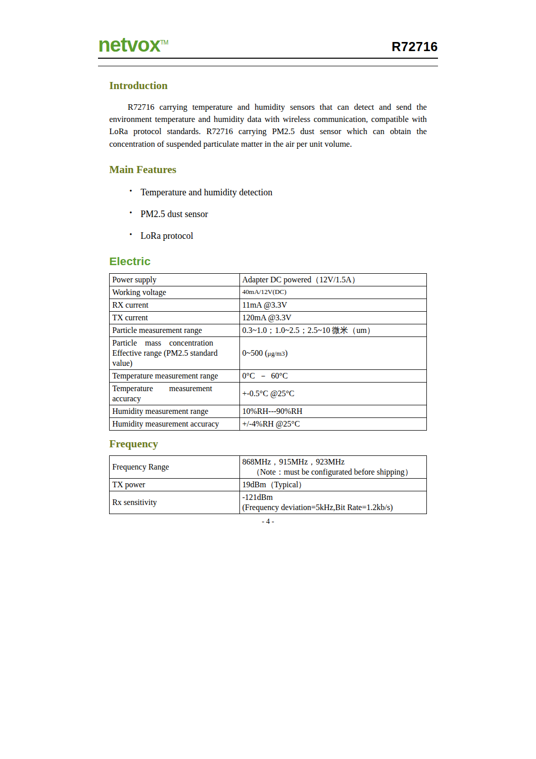netvoxTM
R72716
Introduction
R72716 carrying temperature and humidity sensors that can detect and send the environment temperature and humidity data with wireless communication, compatible with LoRa protocol standards. R72716 carrying PM2.5 dust sensor which can obtain the concentration of suspended particulate matter in the air per unit volume.
Main Features
Temperature and humidity detection
PM2.5 dust sensor
LoRa protocol
Electric
| Power supply | Adapter DC powered（12V/1.5A） |
| Working voltage | 40mA/12V(DC) |
| RX current | 11mA @3.3V |
| TX current | 120mA @3.3V |
| Particle measurement range | 0.3~1.0；1.0~2.5；2.5~10 微米（um） |
| Particle mass concentration Effective range (PM2.5 standard value) | 0~500 ( μg/m3 ) |
| Temperature measurement range | 0°C － 60°C |
| Temperature measurement accuracy | +-0.5°C @25°C |
| Humidity measurement range | 10%RH---90%RH |
| Humidity measurement accuracy | +/-4%RH @25°C |
Frequency
| Frequency Range | 868MHz，915MHz，923MHz （Note：must be configurated before shipping） |
| TX power | 19dBm（Typical） |
| Rx sensitivity | -121dBm (Frequency deviation=5kHz,Bit Rate=1.2kb/s) |
- 4 -